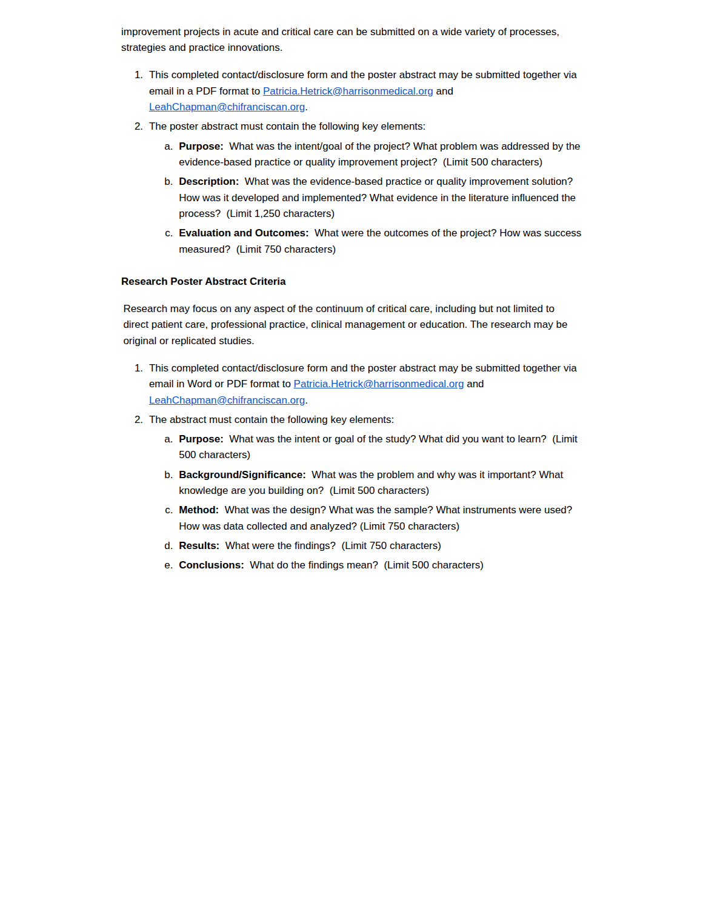improvement projects in acute and critical care can be submitted on a wide variety of processes, strategies and practice innovations.
This completed contact/disclosure form and the poster abstract may be submitted together via email in a PDF format to Patricia.Hetrick@harrisonmedical.org and LeahChapman@chifranciscan.org.
The poster abstract must contain the following key elements:
Purpose: What was the intent/goal of the project? What problem was addressed by the evidence-based practice or quality improvement project? (Limit 500 characters)
Description: What was the evidence-based practice or quality improvement solution? How was it developed and implemented? What evidence in the literature influenced the process? (Limit 1,250 characters)
Evaluation and Outcomes: What were the outcomes of the project? How was success measured? (Limit 750 characters)
Research Poster Abstract Criteria
Research may focus on any aspect of the continuum of critical care, including but not limited to direct patient care, professional practice, clinical management or education. The research may be original or replicated studies.
This completed contact/disclosure form and the poster abstract may be submitted together via email in Word or PDF format to Patricia.Hetrick@harrisonmedical.org and LeahChapman@chifranciscan.org.
The abstract must contain the following key elements:
Purpose: What was the intent or goal of the study? What did you want to learn? (Limit 500 characters)
Background/Significance: What was the problem and why was it important? What knowledge are you building on? (Limit 500 characters)
Method: What was the design? What was the sample? What instruments were used? How was data collected and analyzed? (Limit 750 characters)
Results: What were the findings? (Limit 750 characters)
Conclusions: What do the findings mean? (Limit 500 characters)